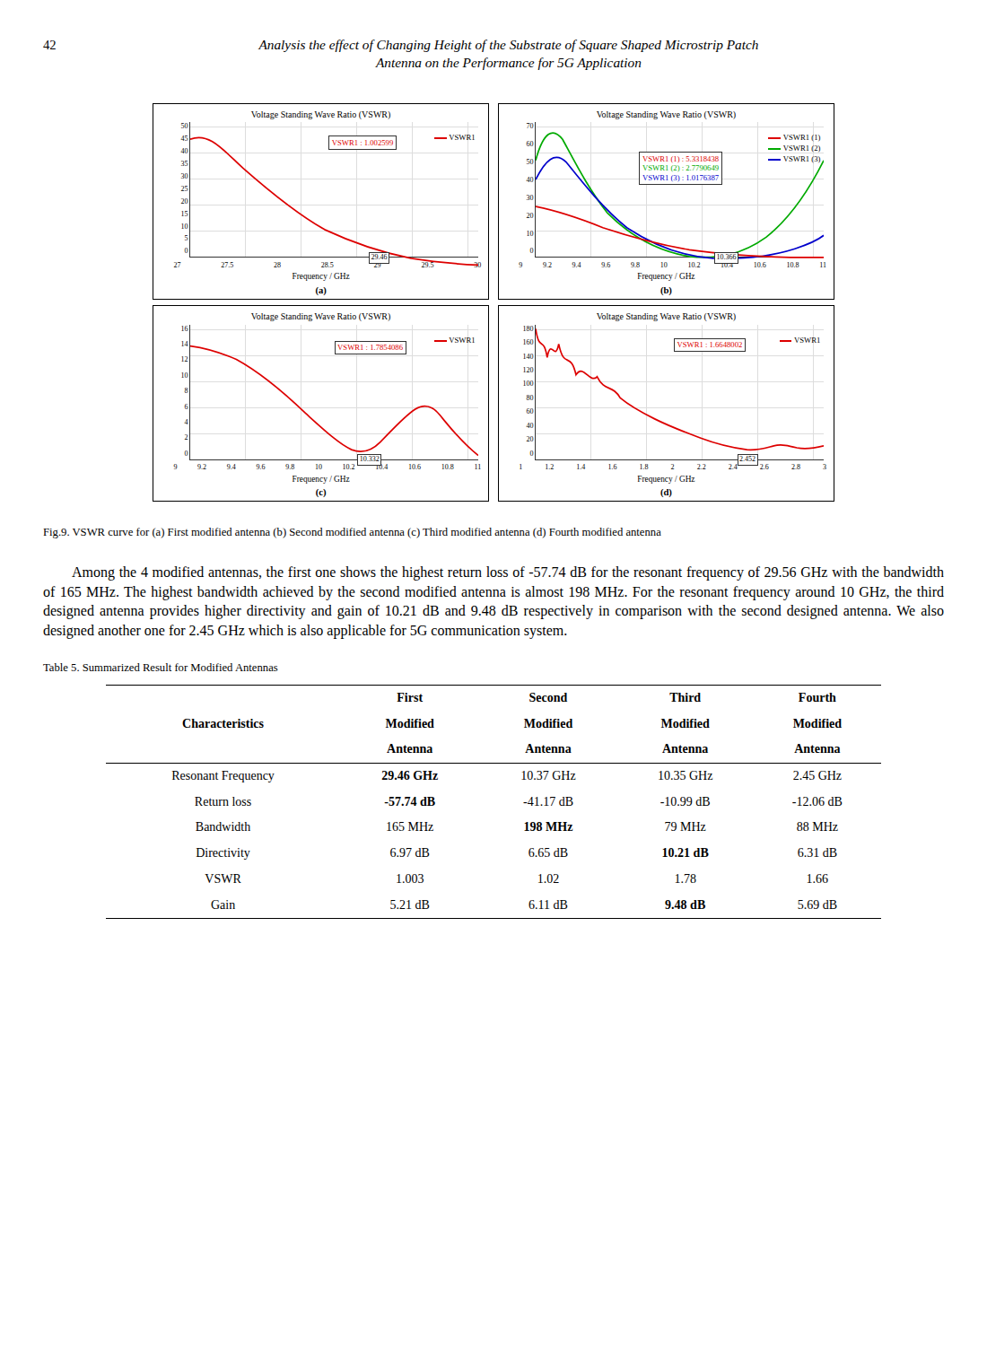42
Analysis the effect of Changing Height of the Substrate of Square Shaped Microstrip Patch
Antenna on the Performance for 5G Application
Voltage Standing Wave Ratio (VSWR)
50454035302520151050
VSWR1
VSWR1 : 1.002599
29.46
2727.52828.52929.530
Frequency / GHz
(a)
Voltage Standing Wave Ratio (VSWR)
706050403020100
VSWR1 (1)
VSWR1 (2)
VSWR1 (3)
VSWR1 (1) : 5.3318438
VSWR1 (2) : 2.7790649
VSWR1 (3) : 1.0176387
10.366
99.29.49.69.81010.210.410.610.811
Frequency / GHz
(b)
Voltage Standing Wave Ratio (VSWR)
1614121086420
VSWR1
VSWR1 : 1.7854086
10.332
99.29.49.69.81010.210.410.610.811
Frequency / GHz
(c)
Voltage Standing Wave Ratio (VSWR)
180160140120100806040200
VSWR1
VSWR1 : 1.6648002
2.452
11.21.41.61.822.22.42.62.83
Frequency / GHz
(d)
Fig.9. VSWR curve for (a) First modified antenna (b) Second modified antenna (c) Third modified antenna (d) Fourth modified antenna
Among the 4 modified antennas, the first one shows the highest return loss of -57.74 dB for the resonant frequency of 29.56 GHz with the bandwidth of 165 MHz. The highest bandwidth achieved by the second modified antenna is almost 198 MHz. For the resonant frequency around 10 GHz, the third designed antenna provides higher directivity and gain of 10.21 dB and 9.48 dB respectively in comparison with the second designed antenna. We also designed another one for 2.45 GHz which is also applicable for 5G communication system.
Table 5. Summarized Result for Modified Antennas
| | First | Second | Third | Fourth |
| --- | --- | --- | --- | --- |
| Characteristics | Modified | Modified | Modified | Modified |
| | Antenna | Antenna | Antenna | Antenna |
| Resonant Frequency | 29.46 GHz | 10.37 GHz | 10.35 GHz | 2.45 GHz |
| Return loss | -57.74 dB | -41.17 dB | -10.99 dB | -12.06 dB |
| Bandwidth | 165 MHz | 198 MHz | 79 MHz | 88 MHz |
| Directivity | 6.97 dB | 6.65 dB | 10.21 dB | 6.31 dB |
| VSWR | 1.003 | 1.02 | 1.78 | 1.66 |
| Gain | 5.21 dB | 6.11 dB | 9.48 dB | 5.69 dB |